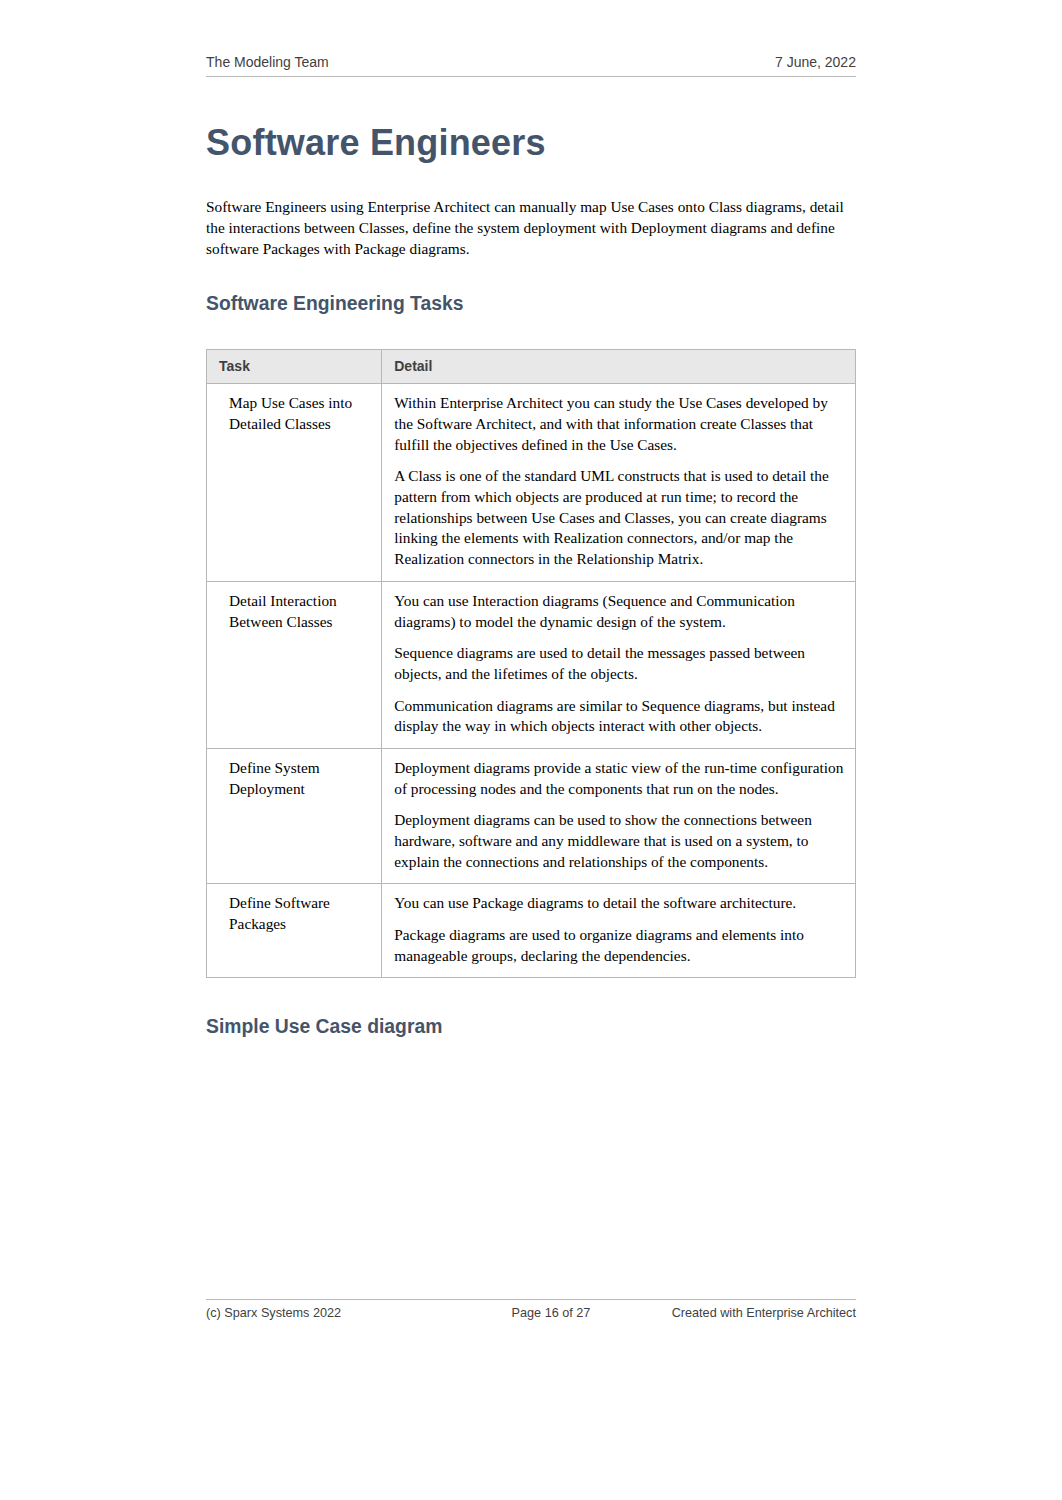The Modeling Team 7 June, 2022
Software Engineers
Software Engineers using Enterprise Architect can manually map Use Cases onto Class diagrams, detail the interactions between Classes, define the system deployment with Deployment diagrams and define software Packages with Package diagrams.
Software Engineering Tasks
| Task | Detail |
| --- | --- |
| Map Use Cases into Detailed Classes | Within Enterprise Architect you can study the Use Cases developed by the Software Architect, and with that information create Classes that fulfill the objectives defined in the Use Cases. A Class is one of the standard UML constructs that is used to detail the pattern from which objects are produced at run time; to record the relationships between Use Cases and Classes, you can create diagrams linking the elements with Realization connectors, and/or map the Realization connectors in the Relationship Matrix. |
| Detail Interaction Between Classes | You can use Interaction diagrams (Sequence and Communication diagrams) to model the dynamic design of the system. Sequence diagrams are used to detail the messages passed between objects, and the lifetimes of the objects. Communication diagrams are similar to Sequence diagrams, but instead display the way in which objects interact with other objects. |
| Define System Deployment | Deployment diagrams provide a static view of the run-time configuration of processing nodes and the components that run on the nodes. Deployment diagrams can be used to show the connections between hardware, software and any middleware that is used on a system, to explain the connections and relationships of the components. |
| Define Software Packages | You can use Package diagrams to detail the software architecture. Package diagrams are used to organize diagrams and elements into manageable groups, declaring the dependencies. |
Simple Use Case diagram
(c) Sparx Systems 2022 Page 16 of 27 Created with Enterprise Architect